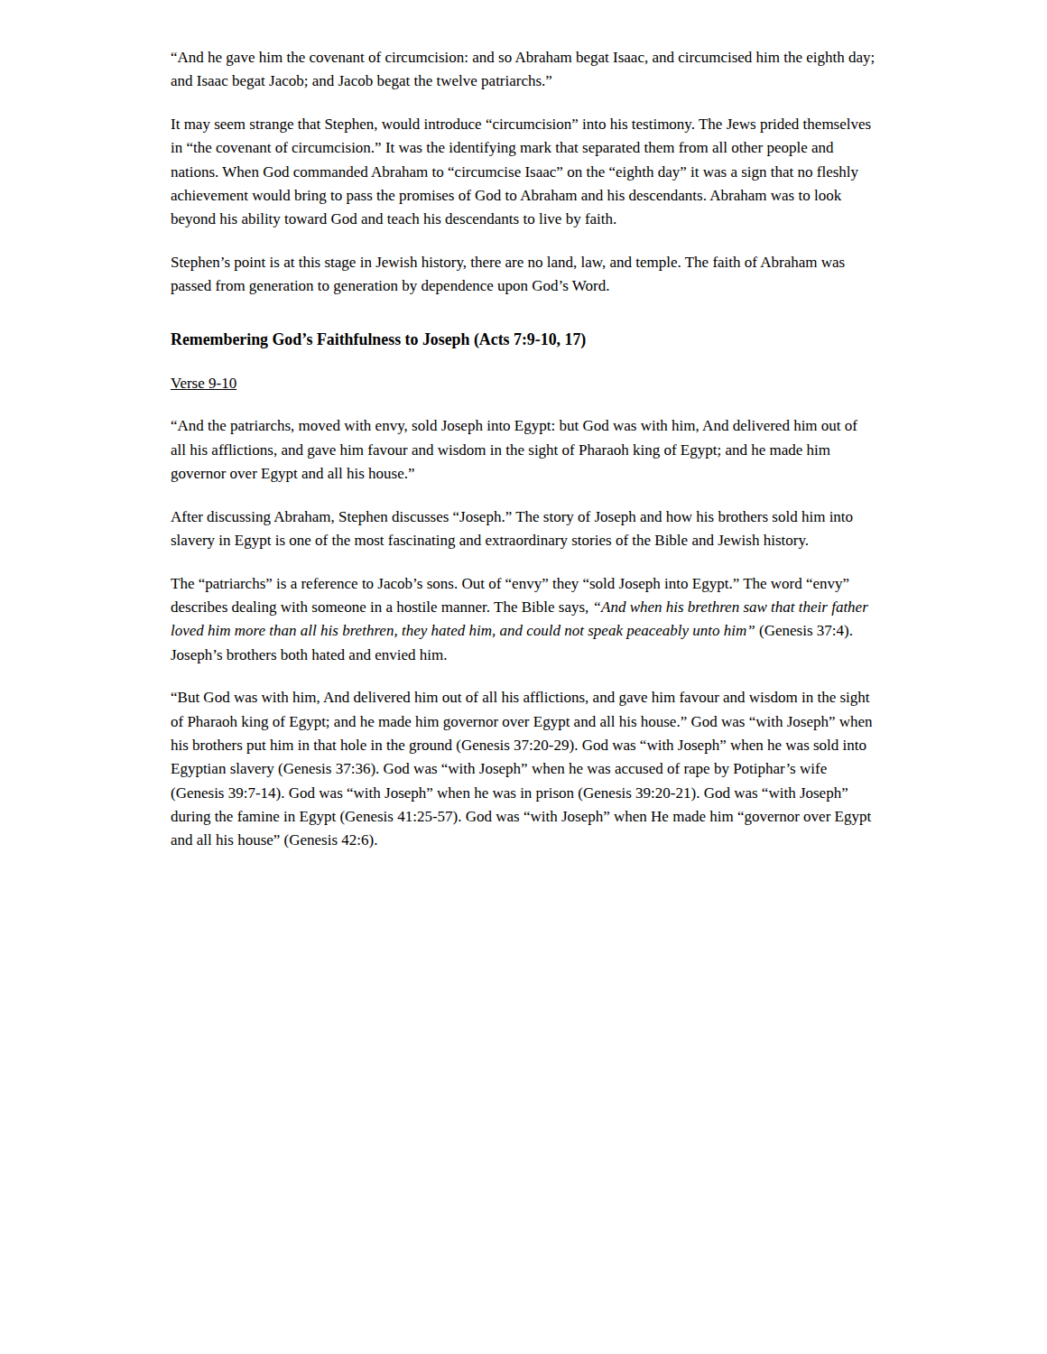“And he gave him the covenant of circumcision: and so Abraham begat Isaac, and circumcised him the eighth day; and Isaac begat Jacob; and Jacob begat the twelve patriarchs.”
It may seem strange that Stephen, would introduce “circumcision” into his testimony. The Jews prided themselves in “the covenant of circumcision.” It was the identifying mark that separated them from all other people and nations. When God commanded Abraham to “circumcise Isaac” on the “eighth day” it was a sign that no fleshly achievement would bring to pass the promises of God to Abraham and his descendants. Abraham was to look beyond his ability toward God and teach his descendants to live by faith.
Stephen’s point is at this stage in Jewish history, there are no land, law, and temple. The faith of Abraham was passed from generation to generation by dependence upon God’s Word.
Remembering God’s Faithfulness to Joseph (Acts 7:9-10, 17)
Verse 9-10
“And the patriarchs, moved with envy, sold Joseph into Egypt: but God was with him, And delivered him out of all his afflictions, and gave him favour and wisdom in the sight of Pharaoh king of Egypt; and he made him governor over Egypt and all his house.”
After discussing Abraham, Stephen discusses “Joseph.” The story of Joseph and how his brothers sold him into slavery in Egypt is one of the most fascinating and extraordinary stories of the Bible and Jewish history.
The “patriarchs” is a reference to Jacob’s sons. Out of “envy” they “sold Joseph into Egypt.” The word “envy” describes dealing with someone in a hostile manner. The Bible says, “And when his brethren saw that their father loved him more than all his brethren, they hated him, and could not speak peaceably unto him” (Genesis 37:4). Joseph’s brothers both hated and envied him.
“But God was with him, And delivered him out of all his afflictions, and gave him favour and wisdom in the sight of Pharaoh king of Egypt; and he made him governor over Egypt and all his house.” God was “with Joseph” when his brothers put him in that hole in the ground (Genesis 37:20-29). God was “with Joseph” when he was sold into Egyptian slavery (Genesis 37:36). God was “with Joseph” when he was accused of rape by Potiphar’s wife (Genesis 39:7-14). God was “with Joseph” when he was in prison (Genesis 39:20-21). God was “with Joseph” during the famine in Egypt (Genesis 41:25-57). God was “with Joseph” when He made him “governor over Egypt and all his house” (Genesis 42:6).